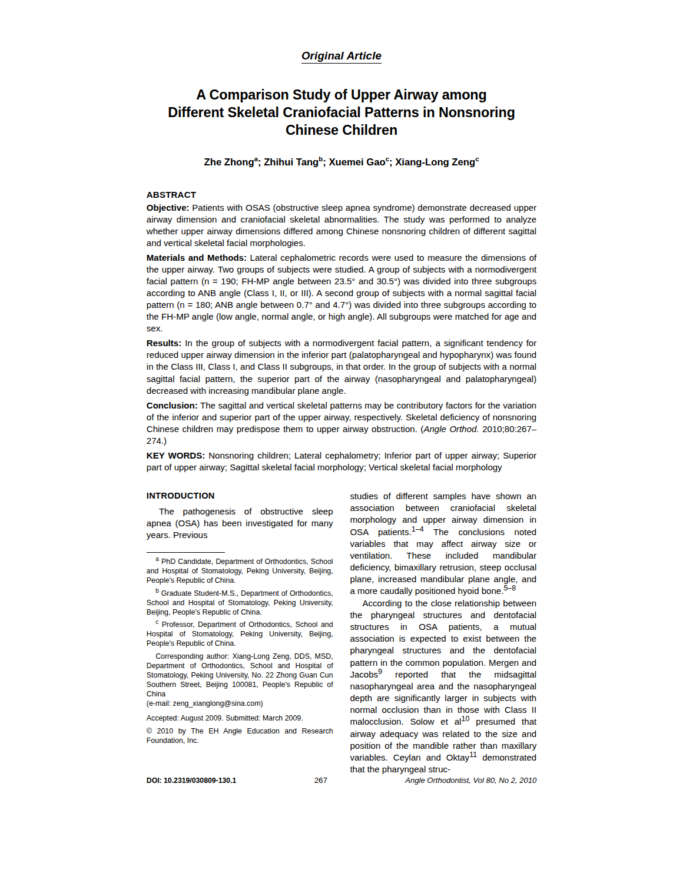Original Article
A Comparison Study of Upper Airway among
Different Skeletal Craniofacial Patterns in Nonsnoring Chinese Children
Zhe Zhonga; Zhihui Tangb; Xuemei Gaoc; Xiang-Long Zengc
ABSTRACT
Objective: Patients with OSAS (obstructive sleep apnea syndrome) demonstrate decreased upper airway dimension and craniofacial skeletal abnormalities. The study was performed to analyze whether upper airway dimensions differed among Chinese nonsnoring children of different sagittal and vertical skeletal facial morphologies.
Materials and Methods: Lateral cephalometric records were used to measure the dimensions of the upper airway. Two groups of subjects were studied. A group of subjects with a normodivergent facial pattern (n = 190; FH-MP angle between 23.5° and 30.5°) was divided into three subgroups according to ANB angle (Class I, II, or III). A second group of subjects with a normal sagittal facial pattern (n = 180; ANB angle between 0.7° and 4.7°) was divided into three subgroups according to the FH-MP angle (low angle, normal angle, or high angle). All subgroups were matched for age and sex.
Results: In the group of subjects with a normodivergent facial pattern, a significant tendency for reduced upper airway dimension in the inferior part (palatopharyngeal and hypopharynx) was found in the Class III, Class I, and Class II subgroups, in that order. In the group of subjects with a normal sagittal facial pattern, the superior part of the airway (nasopharyngeal and palatopharyngeal) decreased with increasing mandibular plane angle.
Conclusion: The sagittal and vertical skeletal patterns may be contributory factors for the variation of the inferior and superior part of the upper airway, respectively. Skeletal deficiency of nonsnoring Chinese children may predispose them to upper airway obstruction. (Angle Orthod. 2010;80:267–274.)
KEY WORDS: Nonsnoring children; Lateral cephalometry; Inferior part of upper airway; Superior part of upper airway; Sagittal skeletal facial morphology; Vertical skeletal facial morphology
INTRODUCTION
The pathogenesis of obstructive sleep apnea (OSA) has been investigated for many years. Previous
a PhD Candidate, Department of Orthodontics, School and Hospital of Stomatology, Peking University, Beijing, People's Republic of China.
b Graduate Student-M.S., Department of Orthodontics, School and Hospital of Stomatology, Peking University, Beijing, People's Republic of China.
c Professor, Department of Orthodontics, School and Hospital of Stomatology, Peking University, Beijing, People's Republic of China.
Corresponding author: Xiang-Long Zeng, DDS, MSD, Department of Orthodontics, School and Hospital of Stomatology, Peking University, No. 22 Zhong Guan Cun Southern Street, Beijing 100081, People's Republic of China
(e-mail: zeng_xianglong@sina.com)
Accepted: August 2009. Submitted: March 2009.
© 2010 by The EH Angle Education and Research Foundation, Inc.
studies of different samples have shown an association between craniofacial skeletal morphology and upper airway dimension in OSA patients.1–4 The conclusions noted variables that may affect airway size or ventilation. These included mandibular deficiency, bimaxillary retrusion, steep occlusal plane, increased mandibular plane angle, and a more caudally positioned hyoid bone.5–8
According to the close relationship between the pharyngeal structures and dentofacial structures in OSA patients, a mutual association is expected to exist between the pharyngeal structures and the dentofacial pattern in the common population. Mergen and Jacobs9 reported that the midsagittal nasopharyngeal area and the nasopharyngeal depth are significantly larger in subjects with normal occlusion than in those with Class II malocclusion. Solow et al10 presumed that airway adequacy was related to the size and position of the mandible rather than maxillary variables. Ceylan and Oktay11 demonstrated that the pharyngeal struc-
DOI: 10.2319/030809-130.1
267
Angle Orthodontist, Vol 80, No 2, 2010